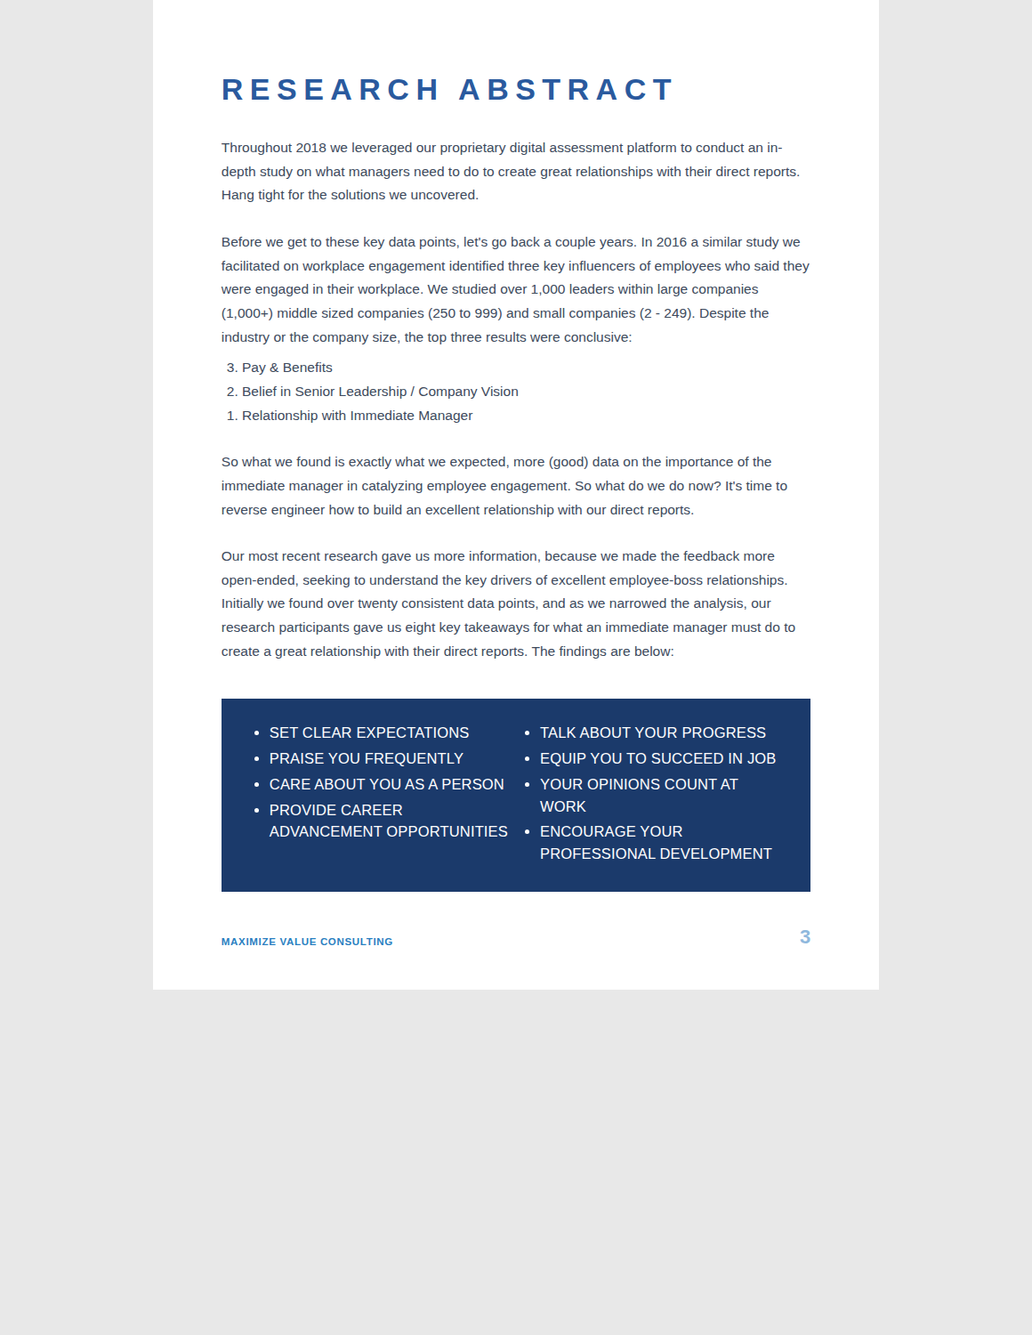RESEARCH ABSTRACT
Throughout 2018 we leveraged our proprietary digital assessment platform to conduct an in-depth study on what managers need to do to create great relationships with their direct reports. Hang tight for the solutions we uncovered.
Before we get to these key data points, let's go back a couple years. In 2016 a similar study we facilitated on workplace engagement identified three key influencers of employees who said they were engaged in their workplace. We studied over 1,000 leaders within large companies (1,000+) middle sized companies (250 to 999) and small companies (2 - 249). Despite the industry or the company size, the top three results were conclusive:
3. Pay & Benefits
2. Belief in Senior Leadership / Company Vision
1. Relationship with Immediate Manager
So what we found is exactly what we expected, more (good) data on the importance of the immediate manager in catalyzing employee engagement. So what do we do now? It's time to reverse engineer how to build an excellent relationship with our direct reports.
Our most recent research gave us more information, because we made the feedback more open-ended, seeking to understand the key drivers of excellent employee-boss relationships. Initially we found over twenty consistent data points, and as we narrowed the analysis, our research participants gave us eight key takeaways for what an immediate manager must do to create a great relationship with their direct reports. The findings are below:
SET CLEAR EXPECTATIONS
PRAISE YOU FREQUENTLY
CARE ABOUT YOU AS A PERSON
PROVIDE CAREER ADVANCEMENT OPPORTUNITIES
TALK ABOUT YOUR PROGRESS
EQUIP YOU TO SUCCEED IN JOB
YOUR OPINIONS COUNT AT WORK
ENCOURAGE YOUR PROFESSIONAL DEVELOPMENT
MAXIMIZE VALUE CONSULTING 3